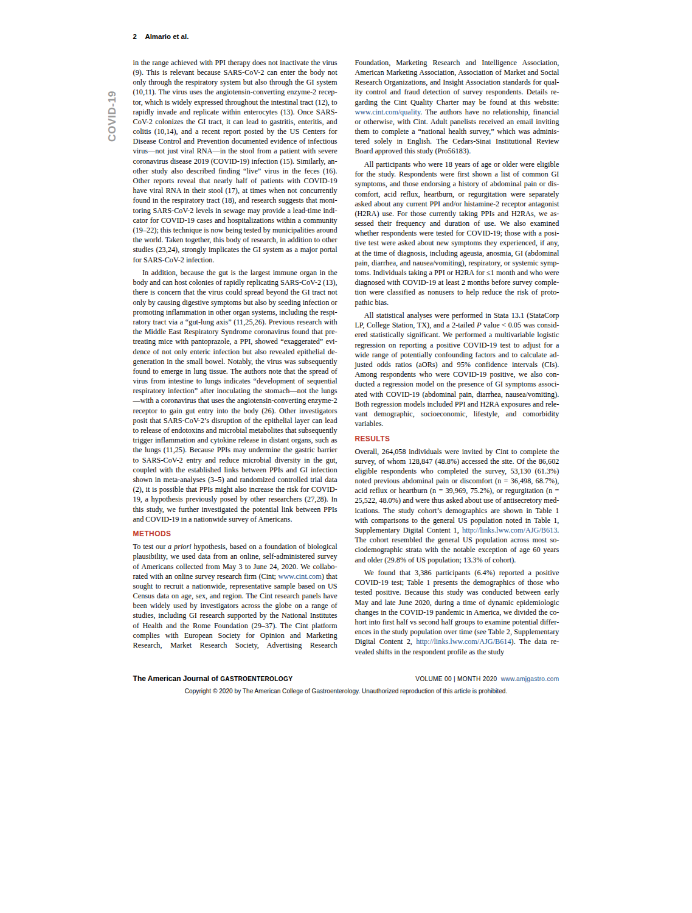COVID-19
2 Almario et al.
in the range achieved with PPI therapy does not inactivate the virus (9). This is relevant because SARS-CoV-2 can enter the body not only through the respiratory system but also through the GI system (10,11). The virus uses the angiotensin-converting enzyme-2 receptor, which is widely expressed throughout the intestinal tract (12), to rapidly invade and replicate within enterocytes (13). Once SARS-CoV-2 colonizes the GI tract, it can lead to gastritis, enteritis, and colitis (10,14), and a recent report posted by the US Centers for Disease Control and Prevention documented evidence of infectious virus—not just viral RNA—in the stool from a patient with severe coronavirus disease 2019 (COVID-19) infection (15). Similarly, another study also described finding “live” virus in the feces (16). Other reports reveal that nearly half of patients with COVID-19 have viral RNA in their stool (17), at times when not concurrently found in the respiratory tract (18), and research suggests that monitoring SARS-CoV-2 levels in sewage may provide a lead-time indicator for COVID-19 cases and hospitalizations within a community (19–22); this technique is now being tested by municipalities around the world. Taken together, this body of research, in addition to other studies (23,24), strongly implicates the GI system as a major portal for SARS-CoV-2 infection.
In addition, because the gut is the largest immune organ in the body and can host colonies of rapidly replicating SARS-CoV-2 (13), there is concern that the virus could spread beyond the GI tract not only by causing digestive symptoms but also by seeding infection or promoting inflammation in other organ systems, including the respiratory tract via a “gut-lung axis” (11,25,26). Previous research with the Middle East Respiratory Syndrome coronavirus found that pretreating mice with pantoprazole, a PPI, showed “exaggerated” evidence of not only enteric infection but also revealed epithelial degeneration in the small bowel. Notably, the virus was subsequently found to emerge in lung tissue. The authors note that the spread of virus from intestine to lungs indicates “development of sequential respiratory infection” after inoculating the stomach—not the lungs—with a coronavirus that uses the angiotensin-converting enzyme-2 receptor to gain gut entry into the body (26). Other investigators posit that SARS-CoV-2’s disruption of the epithelial layer can lead to release of endotoxins and microbial metabolites that subsequently trigger inflammation and cytokine release in distant organs, such as the lungs (11,25). Because PPIs may undermine the gastric barrier to SARS-CoV-2 entry and reduce microbial diversity in the gut, coupled with the established links between PPIs and GI infection shown in meta-analyses (3–5) and randomized controlled trial data (2), it is possible that PPIs might also increase the risk for COVID-19, a hypothesis previously posed by other researchers (27,28). In this study, we further investigated the potential link between PPIs and COVID-19 in a nationwide survey of Americans.
Methods
To test our a priori hypothesis, based on a foundation of biological plausibility, we used data from an online, self-administered survey of Americans collected from May 3 to June 24, 2020. We collaborated with an online survey research firm (Cint; www.cint.com) that sought to recruit a nationwide, representative sample based on US Census data on age, sex, and region. The Cint research panels have been widely used by investigators across the globe on a range of studies, including GI research supported by the National Institutes of Health and the Rome Foundation (29–37). The Cint platform complies with European Society for Opinion and Marketing Research, Market Research Society, Advertising Research Foundation, Marketing Research and Intelligence Association, American Marketing Association, Association of Market and Social Research Organizations, and Insight Association standards for quality control and fraud detection of survey respondents. Details regarding the Cint Quality Charter may be found at this website: www.cint.com/quality. The authors have no relationship, financial or otherwise, with Cint. Adult panelists received an email inviting them to complete a “national health survey,” which was administered solely in English. The Cedars-Sinai Institutional Review Board approved this study (Pro56183).
All participants who were 18 years of age or older were eligible for the study. Respondents were first shown a list of common GI symptoms, and those endorsing a history of abdominal pain or discomfort, acid reflux, heartburn, or regurgitation were separately asked about any current PPI and/or histamine-2 receptor antagonist (H2RA) use. For those currently taking PPIs and H2RAs, we assessed their frequency and duration of use. We also examined whether respondents were tested for COVID-19; those with a positive test were asked about new symptoms they experienced, if any, at the time of diagnosis, including ageusia, anosmia, GI (abdominal pain, diarrhea, and nausea/vomiting), respiratory, or systemic symptoms. Individuals taking a PPI or H2RA for ≤1 month and who were diagnosed with COVID-19 at least 2 months before survey completion were classified as nonusers to help reduce the risk of protopathic bias.
All statistical analyses were performed in Stata 13.1 (StataCorp LP, College Station, TX), and a 2-tailed P value < 0.05 was considered statistically significant. We performed a multivariable logistic regression on reporting a positive COVID-19 test to adjust for a wide range of potentially confounding factors and to calculate adjusted odds ratios (aORs) and 95% confidence intervals (CIs). Among respondents who were COVID-19 positive, we also conducted a regression model on the presence of GI symptoms associated with COVID-19 (abdominal pain, diarrhea, nausea/vomiting). Both regression models included PPI and H2RA exposures and relevant demographic, socioeconomic, lifestyle, and comorbidity variables.
Results
Overall, 264,058 individuals were invited by Cint to complete the survey, of whom 128,847 (48.8%) accessed the site. Of the 86,602 eligible respondents who completed the survey, 53,130 (61.3%) noted previous abdominal pain or discomfort (n = 36,498, 68.7%), acid reflux or heartburn (n = 39,969, 75.2%), or regurgitation (n = 25,522, 48.0%) and were thus asked about use of antisecretory medications. The study cohort’s demographics are shown in Table 1 with comparisons to the general US population noted in Table 1, Supplementary Digital Content 1, http://links.lww.com/AJG/B613. The cohort resembled the general US population across most sociodemographic strata with the notable exception of age 60 years and older (29.8% of US population; 13.3% of cohort).
We found that 3,386 participants (6.4%) reported a positive COVID-19 test; Table 1 presents the demographics of those who tested positive. Because this study was conducted between early May and late June 2020, during a time of dynamic epidemiologic changes in the COVID-19 pandemic in America, we divided the cohort into first half vs second half groups to examine potential differences in the study population over time (see Table 2, Supplementary Digital Content 2, http://links.lww.com/AJG/B614). The data revealed shifts in the respondent profile as the study
The American Journal of GASTROENTEROLOGY
VOLUME 00 | MONTH 2020 www.amjgastro.com
Copyright © 2020 by The American College of Gastroenterology. Unauthorized reproduction of this article is prohibited.